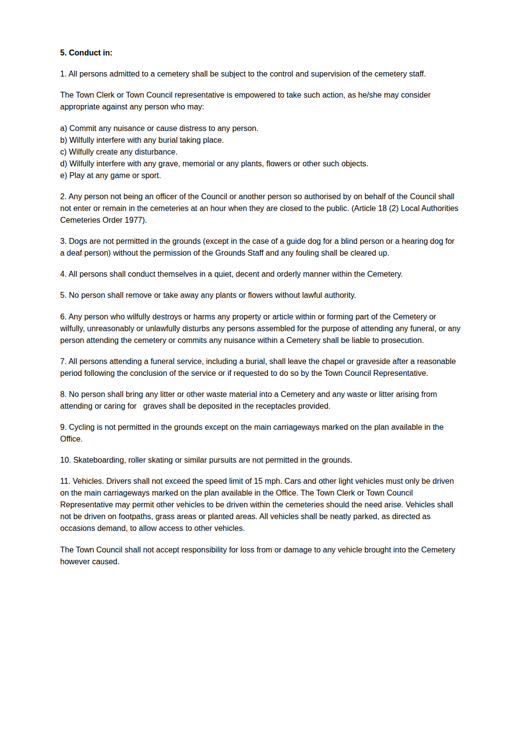5. Conduct in:
1. All persons admitted to a cemetery shall be subject to the control and supervision of the cemetery staff.
The Town Clerk or Town Council representative is empowered to take such action, as he/she may consider appropriate against any person who may:
a) Commit any nuisance or cause distress to any person.
b) Wilfully interfere with any burial taking place.
c) Wilfully create any disturbance.
d) Wilfully interfere with any grave, memorial or any plants, flowers or other such objects.
e) Play at any game or sport.
2. Any person not being an officer of the Council or another person so authorised by on behalf of the Council shall not enter or remain in the cemeteries at an hour when they are closed to the public. (Article 18 (2) Local Authorities Cemeteries Order 1977).
3. Dogs are not permitted in the grounds (except in the case of a guide dog for a blind person or a hearing dog for a deaf person) without the permission of the Grounds Staff and any fouling shall be cleared up.
4. All persons shall conduct themselves in a quiet, decent and orderly manner within the Cemetery.
5. No person shall remove or take away any plants or flowers without lawful authority.
6. Any person who wilfully destroys or harms any property or article within or forming part of the Cemetery or wilfully, unreasonably or unlawfully disturbs any persons assembled for the purpose of attending any funeral, or any person attending the cemetery or commits any nuisance within a Cemetery shall be liable to prosecution.
7. All persons attending a funeral service, including a burial, shall leave the chapel or graveside after a reasonable period following the conclusion of the service or if requested to do so by the Town Council Representative.
8. No person shall bring any litter or other waste material into a Cemetery and any waste or litter arising from attending or caring for graves shall be deposited in the receptacles provided.
9. Cycling is not permitted in the grounds except on the main carriageways marked on the plan available in the Office.
10. Skateboarding, roller skating or similar pursuits are not permitted in the grounds.
11. Vehicles. Drivers shall not exceed the speed limit of 15 mph. Cars and other light vehicles must only be driven on the main carriageways marked on the plan available in the Office. The Town Clerk or Town Council Representative may permit other vehicles to be driven within the cemeteries should the need arise. Vehicles shall not be driven on footpaths, grass areas or planted areas. All vehicles shall be neatly parked, as directed as occasions demand, to allow access to other vehicles.
The Town Council shall not accept responsibility for loss from or damage to any vehicle brought into the Cemetery however caused.